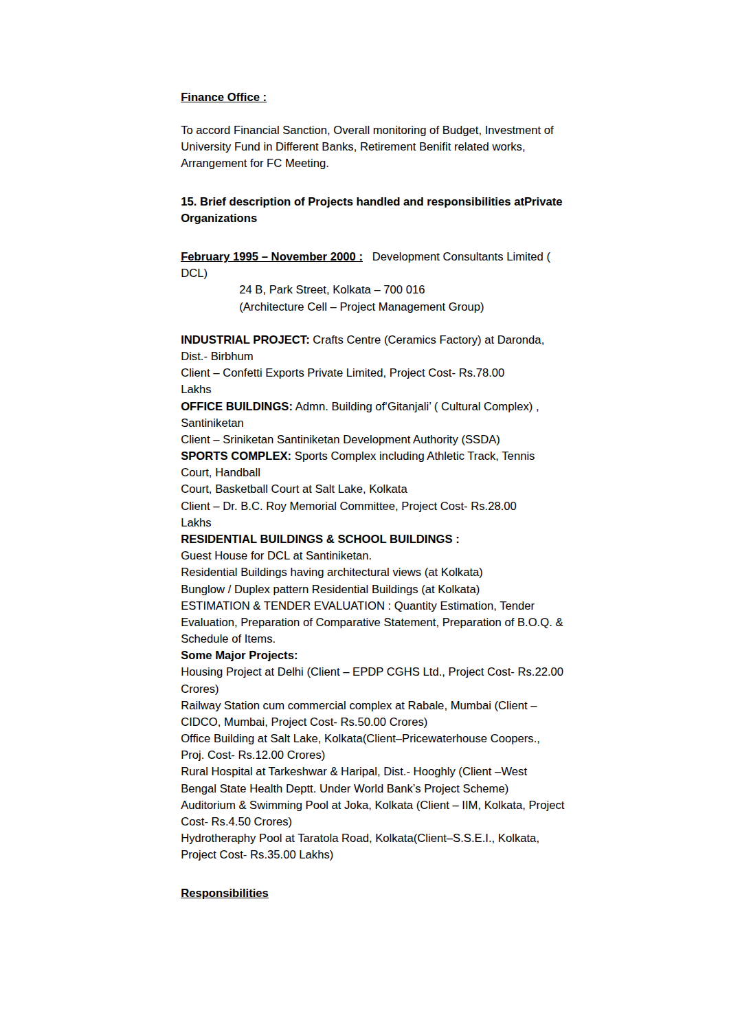Finance Office :
To accord Financial Sanction, Overall monitoring of Budget, Investment of University Fund in Different Banks, Retirement Benifit related works, Arrangement for FC Meeting.
15. Brief description of Projects handled and responsibilities atPrivate Organizations
February 1995 – November 2000 : Development Consultants Limited ( DCL)
24 B, Park Street, Kolkata – 700 016
(Architecture Cell – Project Management Group)
INDUSTRIAL PROJECT: Crafts Centre (Ceramics Factory) at Daronda, Dist.- Birbhum
Client – Confetti Exports Private Limited, Project Cost- Rs.78.00
Lakhs
OFFICE BUILDINGS: Admn. Building of‘Gitanjali’ ( Cultural Complex) , Santiniketan
Client – Sriniketan Santiniketan Development Authority (SSDA)
SPORTS COMPLEX: Sports Complex including Athletic Track, Tennis Court, Handball
Court, Basketball Court at Salt Lake, Kolkata
Client – Dr. B.C. Roy Memorial Committee, Project Cost- Rs.28.00
Lakhs
RESIDENTIAL BUILDINGS & SCHOOL BUILDINGS :
Guest House for DCL at Santiniketan.
Residential Buildings having architectural views (at Kolkata)
Bunglow / Duplex pattern Residential Buildings (at Kolkata)
ESTIMATION & TENDER EVALUATION : Quantity Estimation, Tender Evaluation, Preparation of Comparative Statement, Preparation of B.O.Q. & Schedule of Items.
Some Major Projects:
Housing Project at Delhi (Client – EPDP CGHS Ltd., Project Cost- Rs.22.00 Crores)
Railway Station cum commercial complex at Rabale, Mumbai (Client – CIDCO, Mumbai, Project Cost- Rs.50.00 Crores)
Office Building at Salt Lake, Kolkata(Client–Pricewaterhouse Coopers., Proj. Cost- Rs.12.00 Crores)
Rural Hospital at Tarkeshwar & Haripal, Dist.- Hooghly (Client –West Bengal State Health Deptt. Under World Bank’s Project Scheme)
Auditorium & Swimming Pool at Joka, Kolkata (Client – IIM, Kolkata, Project Cost- Rs.4.50 Crores)
Hydrotheraphy Pool at Taratola Road, Kolkata(Client–S.S.E.I., Kolkata, Project Cost- Rs.35.00 Lakhs)
Responsibilities